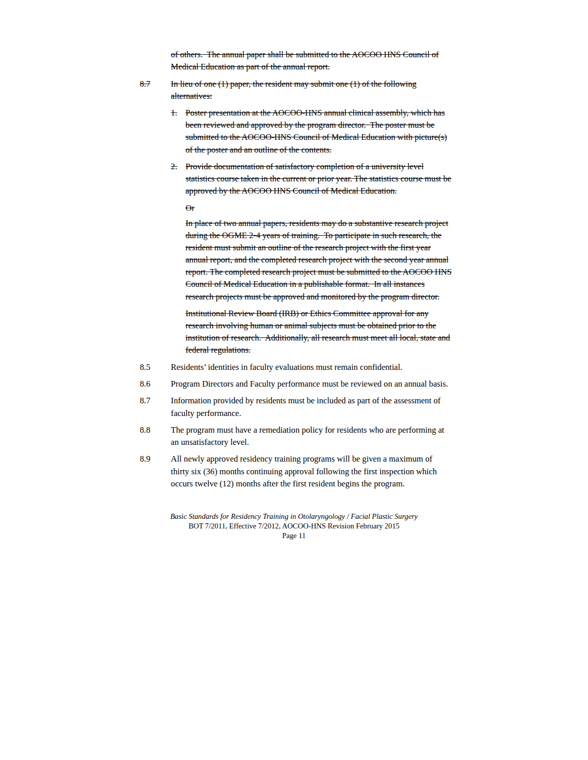of others. The annual paper shall be submitted to the AOCOO HNS Council of Medical Education as part of the annual report.
8.7
In lieu of one (1) paper, the resident may submit one (1) of the following alternatives:
1.
Poster presentation at the AOCOO-HNS annual clinical assembly, which has been reviewed and approved by the program director. The poster must be submitted to the AOCOO-HNS Council of Medical Education with picture(s) of the poster and an outline of the contents.
2.
Provide documentation of satisfactory completion of a university level statistics course taken in the current or prior year. The statistics course must be approved by the AOCOO HNS Council of Medical Education.
Or
In place of two annual papers, residents may do a substantive research project during the OGME 2-4 years of training. To participate in such research, the resident must submit an outline of the research project with the first year annual report, and the completed research project with the second year annual report. The completed research project must be submitted to the AOCOO HNS Council of Medical Education in a publishable format. In all instances research projects must be approved and monitored by the program director.
Institutional Review Board (IRB) or Ethics Committee approval for any research involving human or animal subjects must be obtained prior to the institution of research. Additionally, all research must meet all local, state and federal regulations.
8.5
Residents’ identities in faculty evaluations must remain confidential.
8.6
Program Directors and Faculty performance must be reviewed on an annual basis.
8.7
Information provided by residents must be included as part of the assessment of faculty performance.
8.8
The program must have a remediation policy for residents who are performing at an unsatisfactory level.
8.9
All newly approved residency training programs will be given a maximum of thirty six (36) months continuing approval following the first inspection which occurs twelve (12) months after the first resident begins the program.
Basic Standards for Residency Training in Otolaryngology / Facial Plastic Surgery
BOT 7/2011, Effective 7/2012, AOCOO-HNS Revision February 2015
Page 11